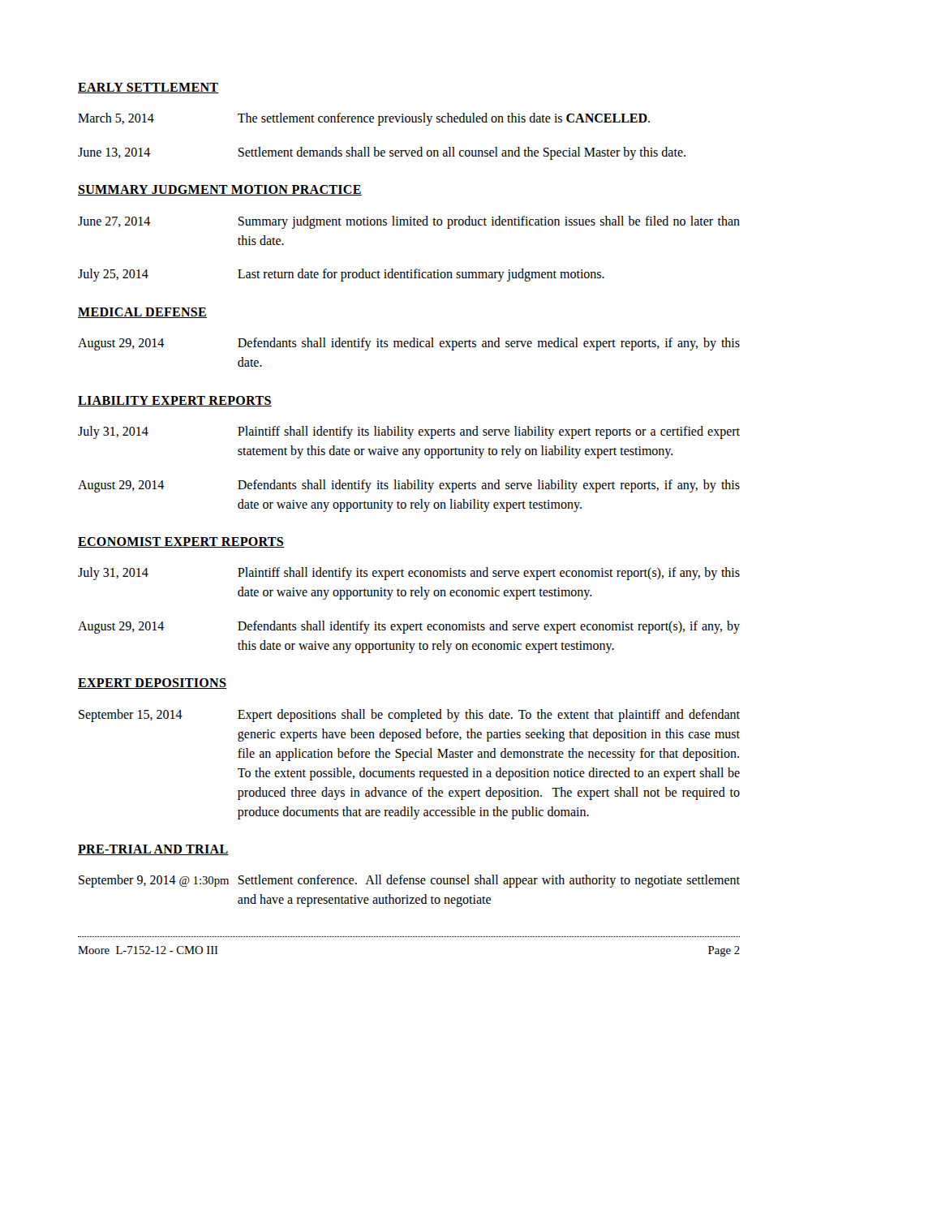EARLY SETTLEMENT
March 5, 2014
The settlement conference previously scheduled on this date is CANCELLED.
June 13, 2014
Settlement demands shall be served on all counsel and the Special Master by this date.
SUMMARY JUDGMENT MOTION PRACTICE
June 27, 2014
Summary judgment motions limited to product identification issues shall be filed no later than this date.
July 25, 2014
Last return date for product identification summary judgment motions.
MEDICAL DEFENSE
August 29, 2014
Defendants shall identify its medical experts and serve medical expert reports, if any, by this date.
LIABILITY EXPERT REPORTS
July 31, 2014
Plaintiff shall identify its liability experts and serve liability expert reports or a certified expert statement by this date or waive any opportunity to rely on liability expert testimony.
August 29, 2014
Defendants shall identify its liability experts and serve liability expert reports, if any, by this date or waive any opportunity to rely on liability expert testimony.
ECONOMIST EXPERT REPORTS
July 31, 2014
Plaintiff shall identify its expert economists and serve expert economist report(s), if any, by this date or waive any opportunity to rely on economic expert testimony.
August 29, 2014
Defendants shall identify its expert economists and serve expert economist report(s), if any, by this date or waive any opportunity to rely on economic expert testimony.
EXPERT DEPOSITIONS
September 15, 2014
Expert depositions shall be completed by this date. To the extent that plaintiff and defendant generic experts have been deposed before, the parties seeking that deposition in this case must file an application before the Special Master and demonstrate the necessity for that deposition. To the extent possible, documents requested in a deposition notice directed to an expert shall be produced three days in advance of the expert deposition. The expert shall not be required to produce documents that are readily accessible in the public domain.
PRE-TRIAL AND TRIAL
September 9, 2014 @ 1:30pm
Settlement conference. All defense counsel shall appear with authority to negotiate settlement and have a representative authorized to negotiate
Moore L-7152-12 - CMO III
Page 2